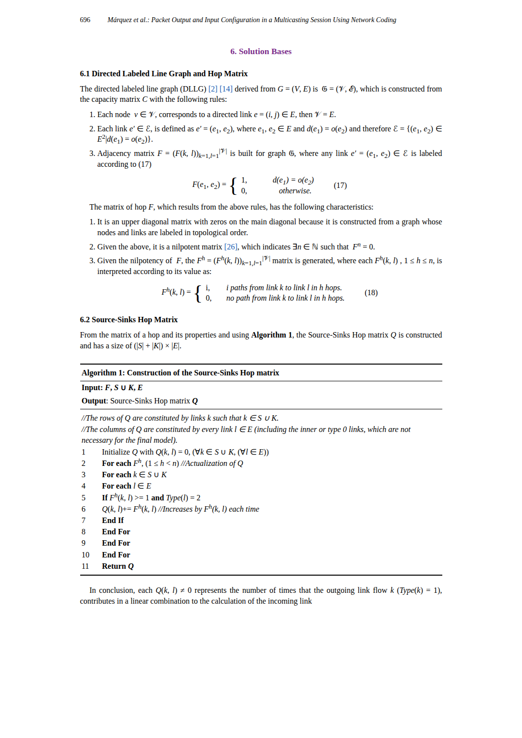696 Márquez et al.: Packet Output and Input Configuration in a Multicasting Session Using Network Coding
6. Solution Bases
6.1 Directed Labeled Line Graph and Hop Matrix
The directed labeled line graph (DLLG) [2] [14] derived from G = (V, E) is 𝔊 = (𝒱, ℰ), which is constructed from the capacity matrix C with the following rules:
Each node v ∈ 𝒱, corresponds to a directed link e = (i, j) ∈ E, then 𝒱 = E.
Each link e′ ∈ ℰ, is defined as e′ = (e1, e2), where e1, e2 ∈ E and d(e1) = o(e2) and therefore ℰ = {(e1, e2) ∈ E2|d(e1) = o(e2)}.
Adjacency matrix F = (F(k, l))k=1,l=1|𝒱| is built for graph 𝔊, where any link e′ = (e1, e2) ∈ ℰ is labeled according to (17)
F(e1, e2) = { 1, d(e1) = o(e2) 0, otherwise.
(17)
The matrix of hop F, which results from the above rules, has the following characteristics:
It is an upper diagonal matrix with zeros on the main diagonal because it is constructed from a graph whose nodes and links are labeled in topological order.
Given the above, it is a nilpotent matrix [26], which indicates ∃n ∈ ℕ such that Fn = 0.
Given the nilpotency of F, the Fh = (Fh(k, l))k=1,l=1|𝒱| matrix is generated, where each Fh(k, l) , 1 ≤ h ≤ n, is interpreted according to its value as:
Fh(k, l) = { i, i paths from link k to link l in h hops. 0, no path from link k to link l in h hops.
(18)
6.2 Source-Sinks Hop Matrix
From the matrix of a hop and its properties and using Algorithm 1, the Source-Sinks Hop matrix Q is constructed and has a size of (|S| + |K|) × |E|.
Algorithm 1: Construction of the Source-Sinks Hop matrix
Input: F, S ∪ K, E
Output: Source-Sinks Hop matrix Q
//The rows of Q are constituted by links k such that k ∈ S ∪ K.
//The columns of Q are constituted by every link l ∈ E (including the inner or type 0 links, which are not necessary for the final model).
| 1 | Initialize Q with Q ( k , l ) = 0, (∀ k ∈ S ∪ K , (∀ l ∈ E )) |
| 2 | For each F h , (1 ≤ h < n ) //Actualization of Q |
| 3 | For each k ∈ S ∪ K |
| 4 | For each l ∈ E |
| 5 | If F h ( k , l ) >= 1 and Type ( l ) = 2 |
| 6 | Q ( k , l )+= F h ( k , l ) //Increases by F h (k, l) each time |
| 7 | End If |
| 8 | End For |
| 9 | End For |
| 10 | End For |
| 11 | Return Q |
In conclusion, each Q(k, l) ≠ 0 represents the number of times that the outgoing link flow k (Type(k) = 1), contributes in a linear combination to the calculation of the incoming link